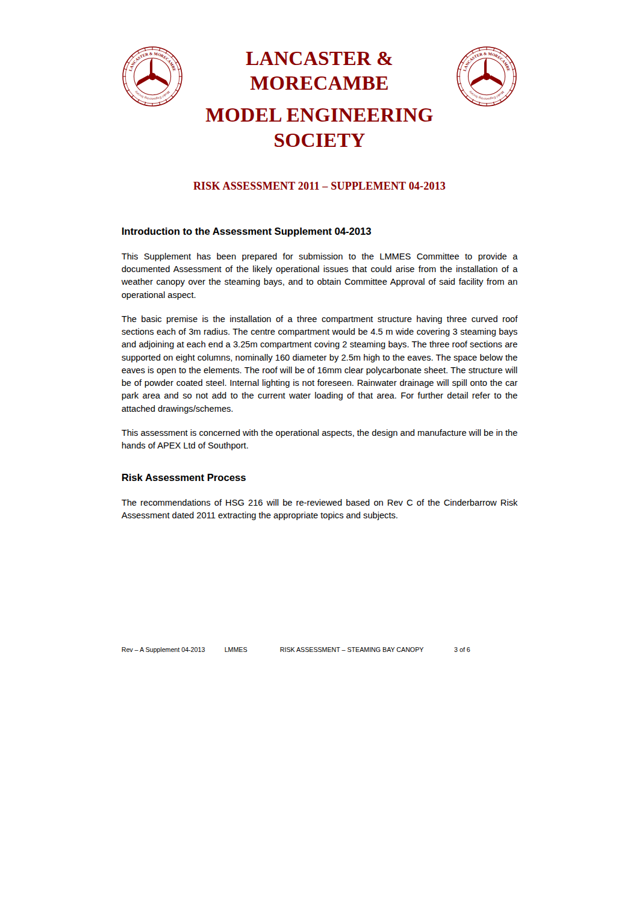LANCASTER & MORECAMBE Model Engineering Society
LANCASTER & MORECAMBE Model Engineering Society
LANCASTER & MORECAMBE MODEL ENGINEERING SOCIETY
RISK ASSESSMENT 2011 – SUPPLEMENT 04-2013
Introduction to the Assessment Supplement 04-2013
This Supplement has been prepared for submission to the LMMES Committee to provide a documented Assessment of the likely operational issues that could arise from the installation of a weather canopy over the steaming bays, and to obtain Committee Approval of said facility from an operational aspect.
The basic premise is the installation of a three compartment structure having three curved roof sections each of 3m radius. The centre compartment would be 4.5 m wide covering 3 steaming bays and adjoining at each end a 3.25m compartment coving 2 steaming bays. The three roof sections are supported on eight columns, nominally 160 diameter by 2.5m high to the eaves. The space below the eaves is open to the elements. The roof will be of 16mm clear polycarbonate sheet. The structure will be of powder coated steel. Internal lighting is not foreseen. Rainwater drainage will spill onto the car park area and so not add to the current water loading of that area. For further detail refer to the attached drawings/schemes.
This assessment is concerned with the operational aspects, the design and manufacture will be in the hands of APEX Ltd of Southport.
Risk Assessment Process
The recommendations of HSG 216 will be re-reviewed based on Rev C of the Cinderbarrow Risk Assessment dated 2011 extracting the appropriate topics and subjects.
| Rev – A Supplement 04-2013 | LMMES | RISK ASSESSMENT – STEAMING BAY CANOPY | 3 of 6 |